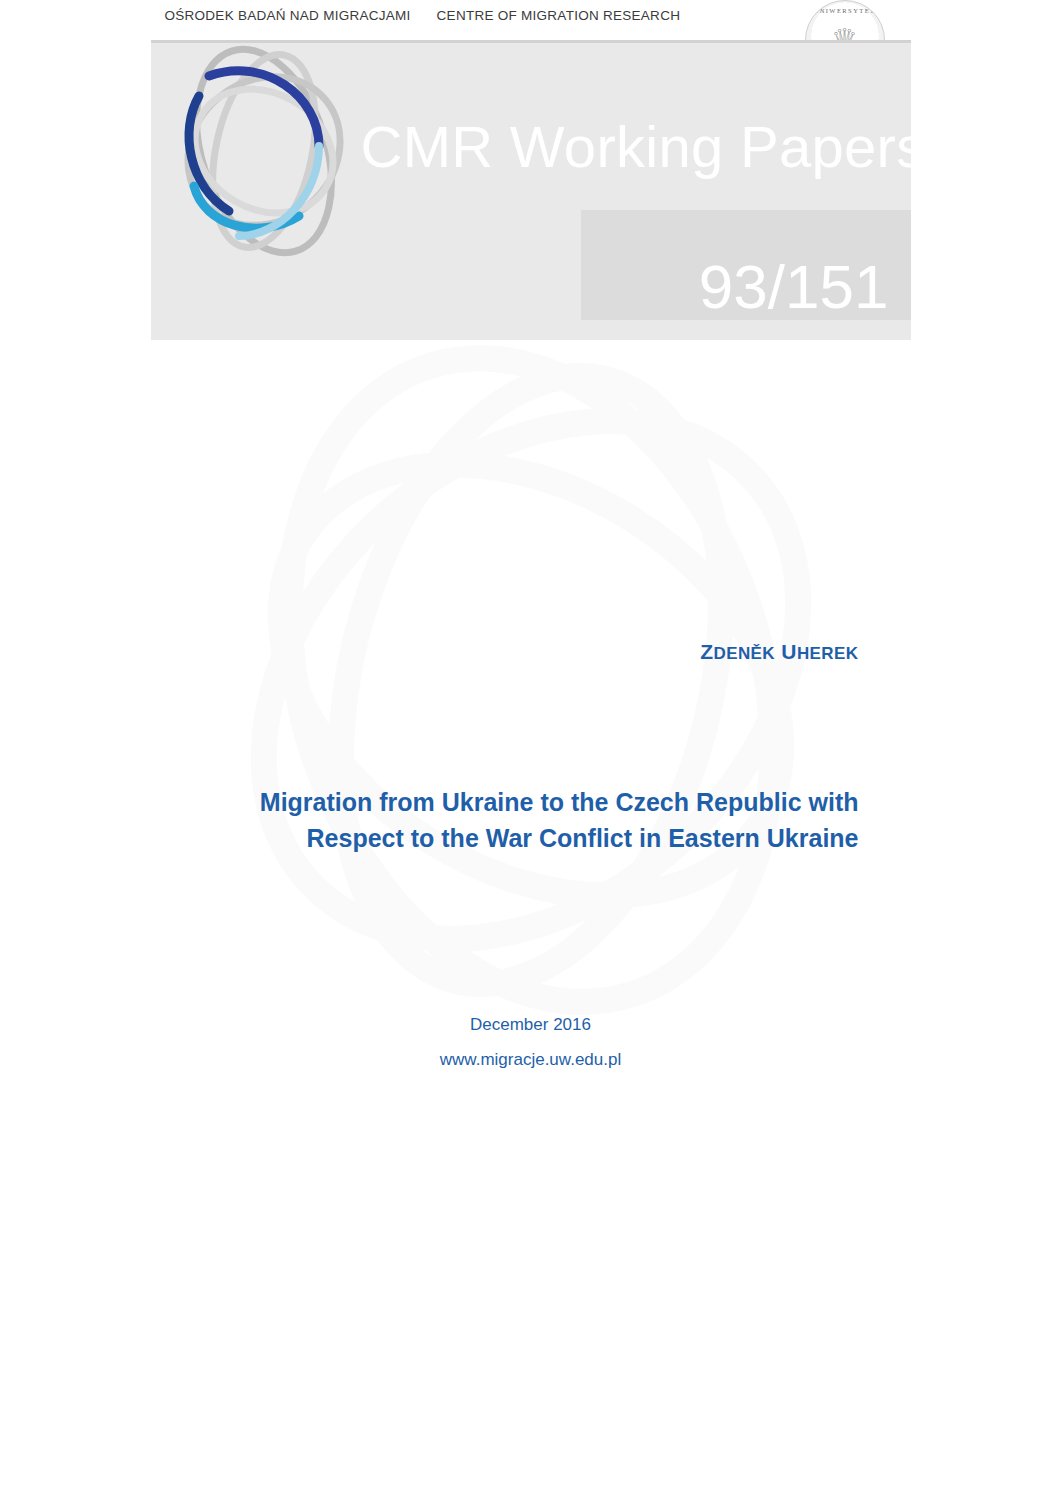OŚRODEK BADAŃ NAD MIGRACJAMI CENTRE OF MIGRATION RESEARCH
UNIWERSYTET
♕
WARSZAWSKI
CMR Working Papers
93/151
ZDENĚK UHEREK
Migration from Ukraine to the Czech Republic with Respect to the War Conflict in Eastern Ukraine
December 2016
www.migracje.uw.edu.pl